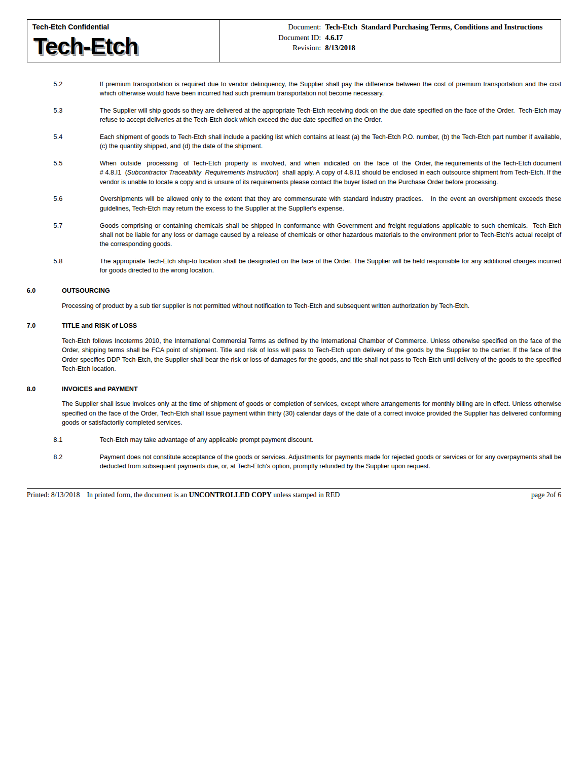| Tech-Etch Confidential Tech-Etch | / Document: / Tech-Etch Standard Purchasing Terms, Conditions and Instructions / / Document ID: / 4.6.I7 / / Revision: / 8/13/2018 / |
5.2
If premium transportation is required due to vendor delinquency, the Supplier shall pay the difference between the cost of premium transportation and the cost which otherwise would have been incurred had such premium transportation not become necessary.
5.3
The Supplier will ship goods so they are delivered at the appropriate Tech-Etch receiving dock on the due date specified on the face of the Order. Tech-Etch may refuse to accept deliveries at the Tech-Etch dock which exceed the due date specified on the Order.
5.4
Each shipment of goods to Tech-Etch shall include a packing list which contains at least (a) the Tech-Etch P.O. number, (b) the Tech-Etch part number if available, (c) the quantity shipped, and (d) the date of the shipment.
5.5
When outside processing of Tech-Etch property is involved, and when indicated on the face of the Order, the requirements of the Tech-Etch document # 4.8.I1 (Subcontractor Traceability Requirements Instruction) shall apply. A copy of 4.8.I1 should be enclosed in each outsource shipment from Tech-Etch. If the vendor is unable to locate a copy and is unsure of its requirements please contact the buyer listed on the Purchase Order before processing.
5.6
Overshipments will be allowed only to the extent that they are commensurate with standard industry practices. In the event an overshipment exceeds these guidelines, Tech-Etch may return the excess to the Supplier at the Supplier's expense.
5.7
Goods comprising or containing chemicals shall be shipped in conformance with Government and freight regulations applicable to such chemicals. Tech-Etch shall not be liable for any loss or damage caused by a release of chemicals or other hazardous materials to the environment prior to Tech-Etch's actual receipt of the corresponding goods.
5.8
The appropriate Tech-Etch ship-to location shall be designated on the face of the Order. The Supplier will be held responsible for any additional charges incurred for goods directed to the wrong location.
6.0
OUTSOURCING
Processing of product by a sub tier supplier is not permitted without notification to Tech-Etch and subsequent written authorization by Tech-Etch.
7.0
TITLE and RISK of LOSS
Tech-Etch follows Incoterms 2010, the International Commercial Terms as defined by the International Chamber of Commerce. Unless otherwise specified on the face of the Order, shipping terms shall be FCA point of shipment. Title and risk of loss will pass to Tech-Etch upon delivery of the goods by the Supplier to the carrier. If the face of the Order specifies DDP Tech-Etch, the Supplier shall bear the risk or loss of damages for the goods, and title shall not pass to Tech-Etch until delivery of the goods to the specified Tech-Etch location.
8.0
INVOICES and PAYMENT
The Supplier shall issue invoices only at the time of shipment of goods or completion of services, except where arrangements for monthly billing are in effect. Unless otherwise specified on the face of the Order, Tech-Etch shall issue payment within thirty (30) calendar days of the date of a correct invoice provided the Supplier has delivered conforming goods or satisfactorily completed services.
8.1
Tech-Etch may take advantage of any applicable prompt payment discount.
8.2
Payment does not constitute acceptance of the goods or services. Adjustments for payments made for rejected goods or services or for any overpayments shall be deducted from subsequent payments due, or, at Tech-Etch's option, promptly refunded by the Supplier upon request.
Printed: 8/13/2018 In printed form, the document is an UNCONTROLLED COPY unless stamped in RED
page 2of 6